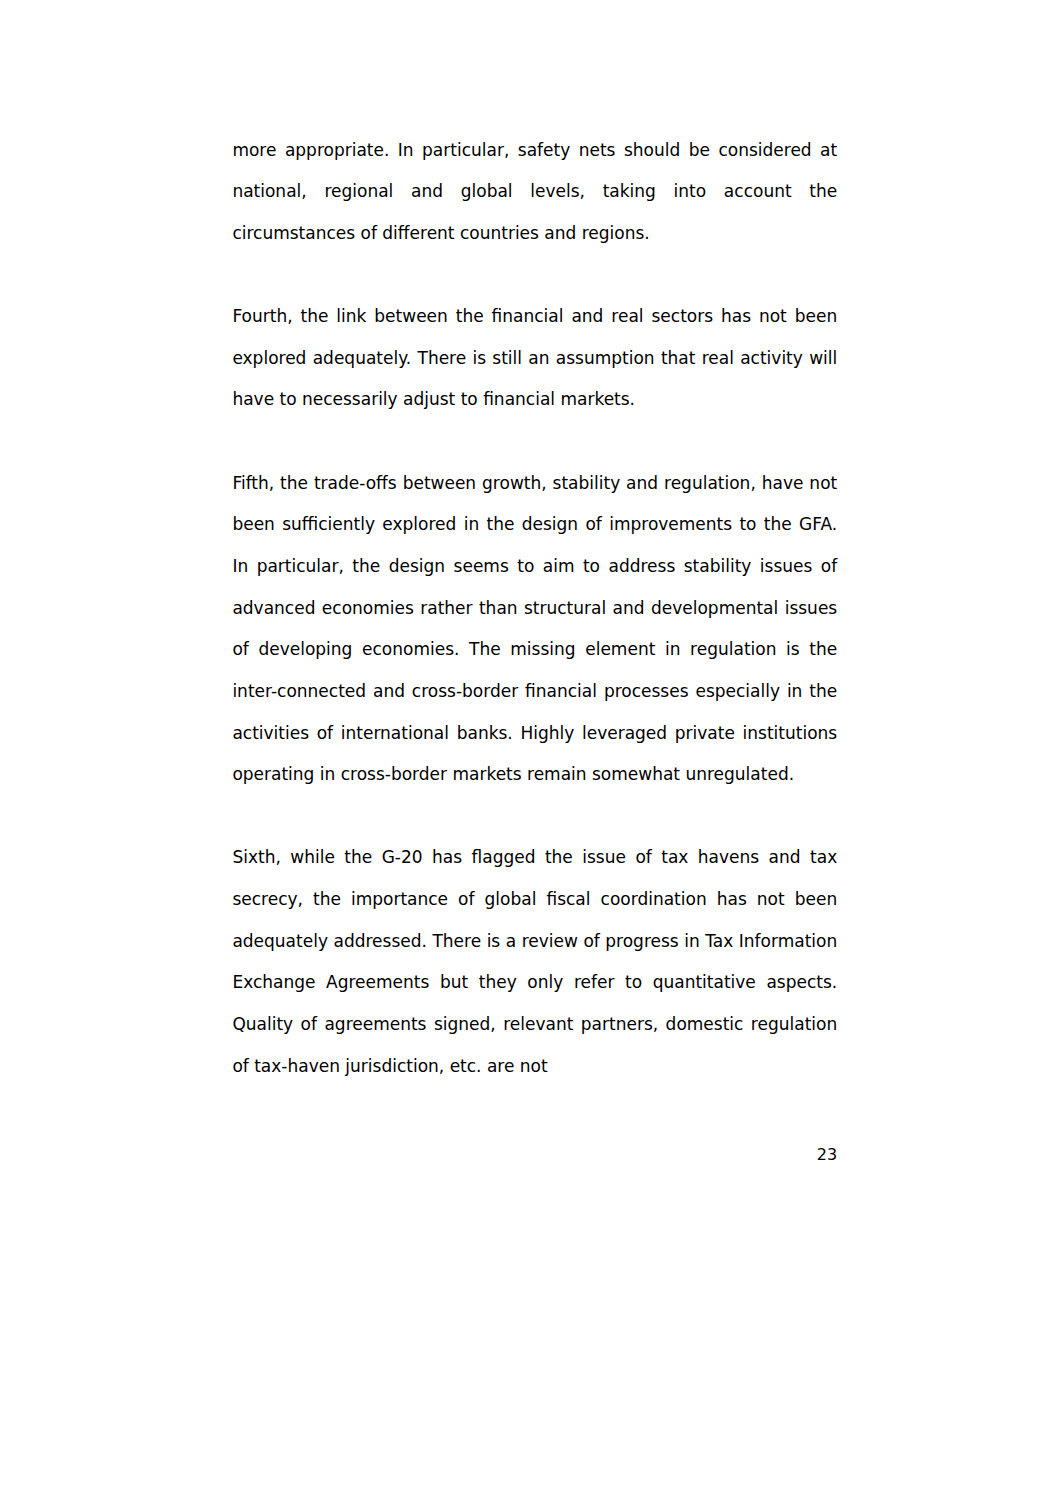more appropriate. In particular, safety nets should be considered at national, regional and global levels, taking into account the circumstances of different countries and regions.
Fourth, the link between the financial and real sectors has not been explored adequately. There is still an assumption that real activity will have to necessarily adjust to financial markets.
Fifth, the trade-offs between growth, stability and regulation, have not been sufficiently explored in the design of improvements to the GFA. In particular, the design seems to aim to address stability issues of advanced economies rather than structural and developmental issues of developing economies. The missing element in regulation is the inter-connected and cross-border financial processes especially in the activities of international banks. Highly leveraged private institutions operating in cross-border markets remain somewhat unregulated.
Sixth, while the G-20 has flagged the issue of tax havens and tax secrecy, the importance of global fiscal coordination has not been adequately addressed. There is a review of progress in Tax Information Exchange Agreements but they only refer to quantitative aspects. Quality of agreements signed, relevant partners, domestic regulation of tax-haven jurisdiction, etc. are not
23